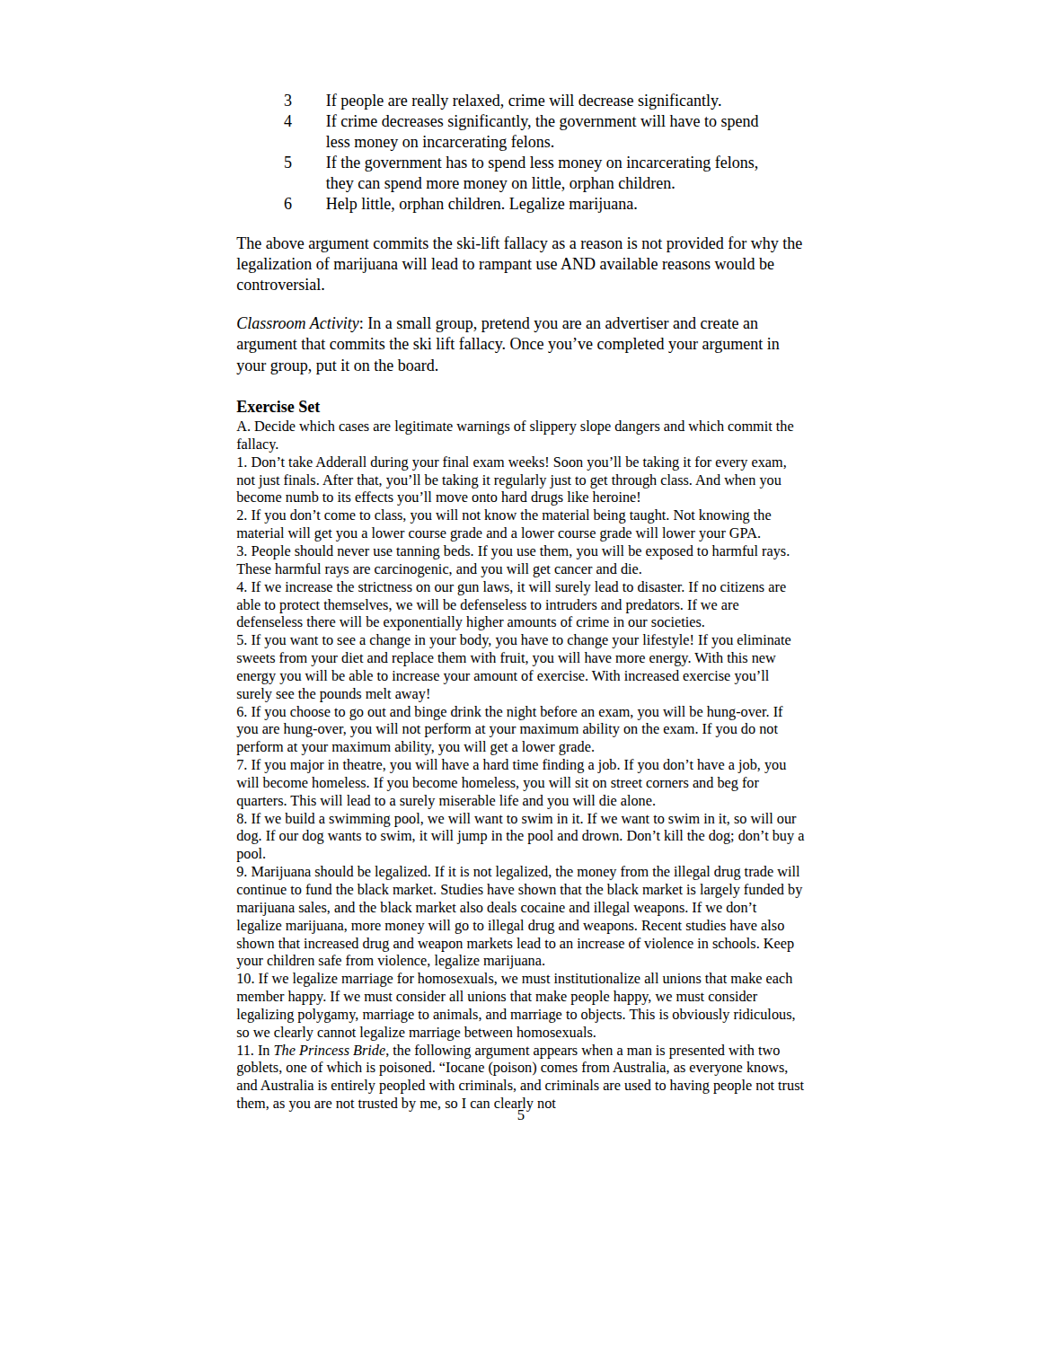3 If people are really relaxed, crime will decrease significantly.
4 If crime decreases significantly, the government will have to spend less money on incarcerating felons.
5 If the government has to spend less money on incarcerating felons, they can spend more money on little, orphan children.
6 Help little, orphan children. Legalize marijuana.
The above argument commits the ski-lift fallacy as a reason is not provided for why the legalization of marijuana will lead to rampant use AND available reasons would be controversial.
Classroom Activity: In a small group, pretend you are an advertiser and create an argument that commits the ski lift fallacy. Once you’ve completed your argument in your group, put it on the board.
Exercise Set
A. Decide which cases are legitimate warnings of slippery slope dangers and which commit the fallacy.
1. Don’t take Adderall during your final exam weeks! Soon you’ll be taking it for every exam, not just finals. After that, you’ll be taking it regularly just to get through class. And when you become numb to its effects you’ll move onto hard drugs like heroine!
2. If you don’t come to class, you will not know the material being taught. Not knowing the material will get you a lower course grade and a lower course grade will lower your GPA.
3. People should never use tanning beds. If you use them, you will be exposed to harmful rays. These harmful rays are carcinogenic, and you will get cancer and die.
4. If we increase the strictness on our gun laws, it will surely lead to disaster. If no citizens are able to protect themselves, we will be defenseless to intruders and predators. If we are defenseless there will be exponentially higher amounts of crime in our societies.
5. If you want to see a change in your body, you have to change your lifestyle! If you eliminate sweets from your diet and replace them with fruit, you will have more energy. With this new energy you will be able to increase your amount of exercise. With increased exercise you’ll surely see the pounds melt away!
6. If you choose to go out and binge drink the night before an exam, you will be hung-over. If you are hung-over, you will not perform at your maximum ability on the exam. If you do not perform at your maximum ability, you will get a lower grade.
7. If you major in theatre, you will have a hard time finding a job. If you don’t have a job, you will become homeless. If you become homeless, you will sit on street corners and beg for quarters. This will lead to a surely miserable life and you will die alone.
8. If we build a swimming pool, we will want to swim in it. If we want to swim in it, so will our dog. If our dog wants to swim, it will jump in the pool and drown. Don’t kill the dog; don’t buy a pool.
9. Marijuana should be legalized. If it is not legalized, the money from the illegal drug trade will continue to fund the black market. Studies have shown that the black market is largely funded by marijuana sales, and the black market also deals cocaine and illegal weapons. If we don’t legalize marijuana, more money will go to illegal drug and weapons. Recent studies have also shown that increased drug and weapon markets lead to an increase of violence in schools. Keep your children safe from violence, legalize marijuana.
10. If we legalize marriage for homosexuals, we must institutionalize all unions that make each member happy. If we must consider all unions that make people happy, we must consider legalizing polygamy, marriage to animals, and marriage to objects. This is obviously ridiculous, so we clearly cannot legalize marriage between homosexuals.
11. In The Princess Bride, the following argument appears when a man is presented with two goblets, one of which is poisoned. “Iocane (poison) comes from Australia, as everyone knows, and Australia is entirely peopled with criminals, and criminals are used to having people not trust them, as you are not trusted by me, so I can clearly not
5